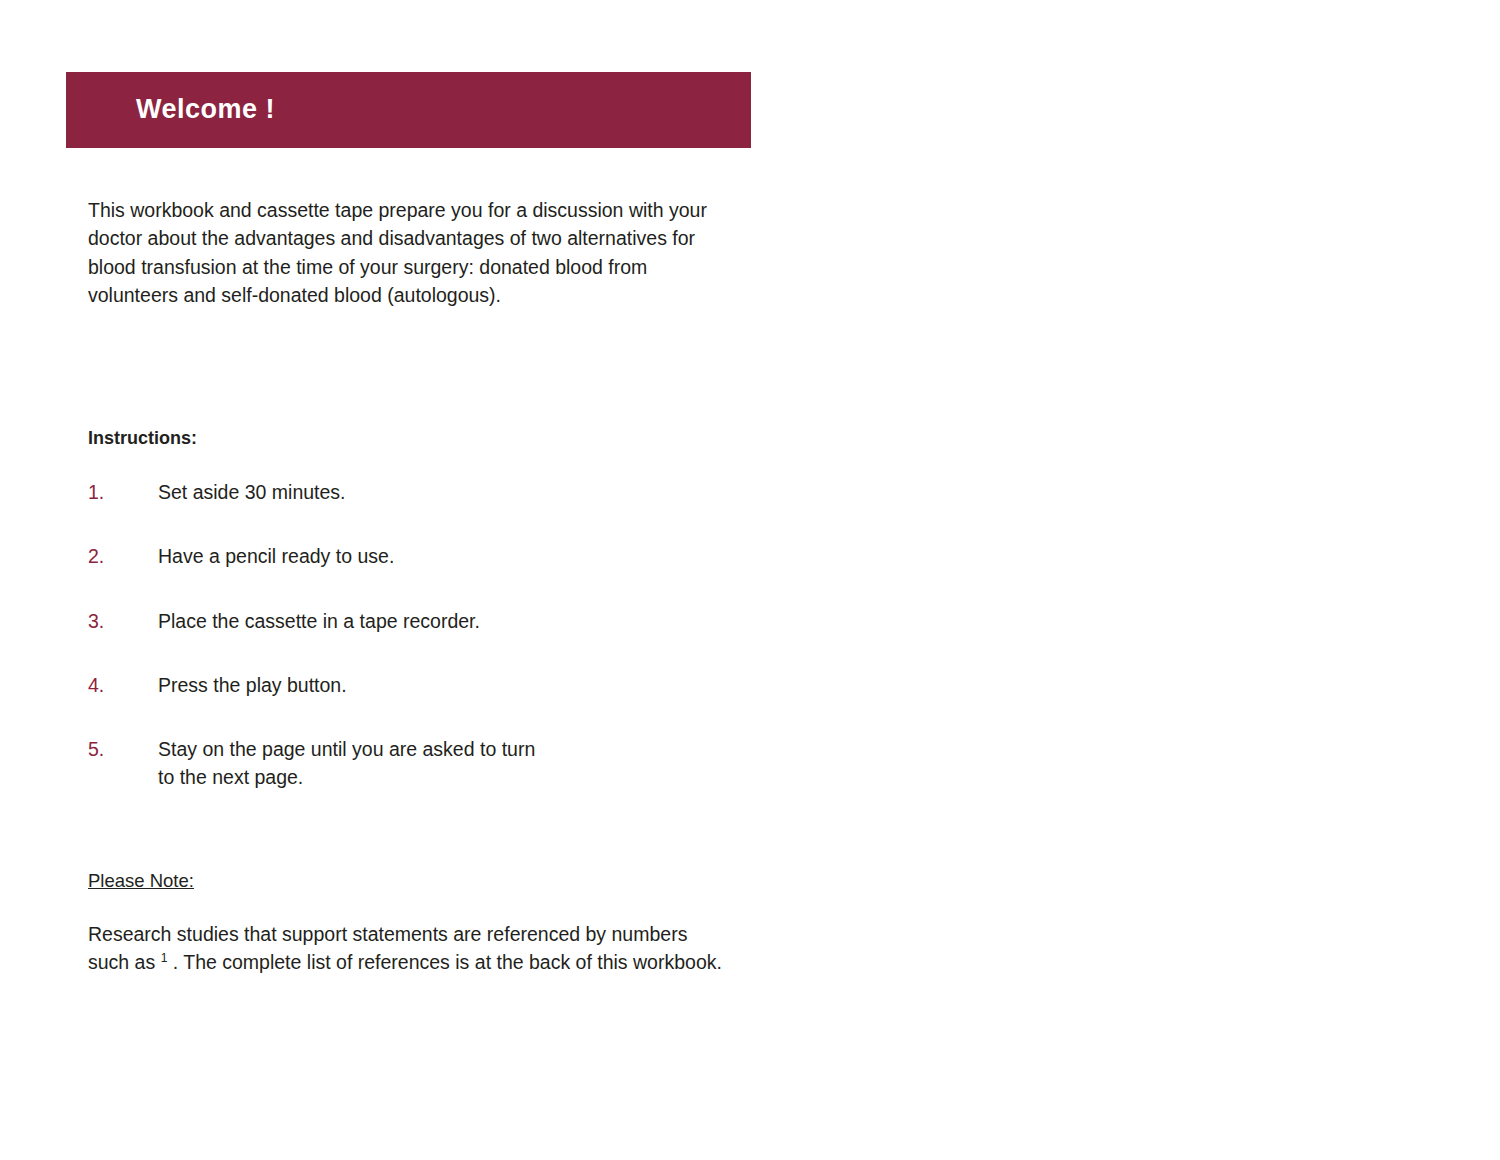Welcome !
This workbook and cassette tape prepare you for a discussion with your doctor about the advantages and disadvantages of two alternatives for blood transfusion at the time of your surgery: donated blood from volunteers and self-donated blood (autologous).
Instructions:
1. Set aside 30 minutes.
2. Have a pencil ready to use.
3. Place the cassette in a tape recorder.
4. Press the play button.
5. Stay on the page until you are asked to turn
to the next page.
Please Note:
Research studies that support statements are referenced by numbers such as 1 . The complete list of references is at the back of this workbook.